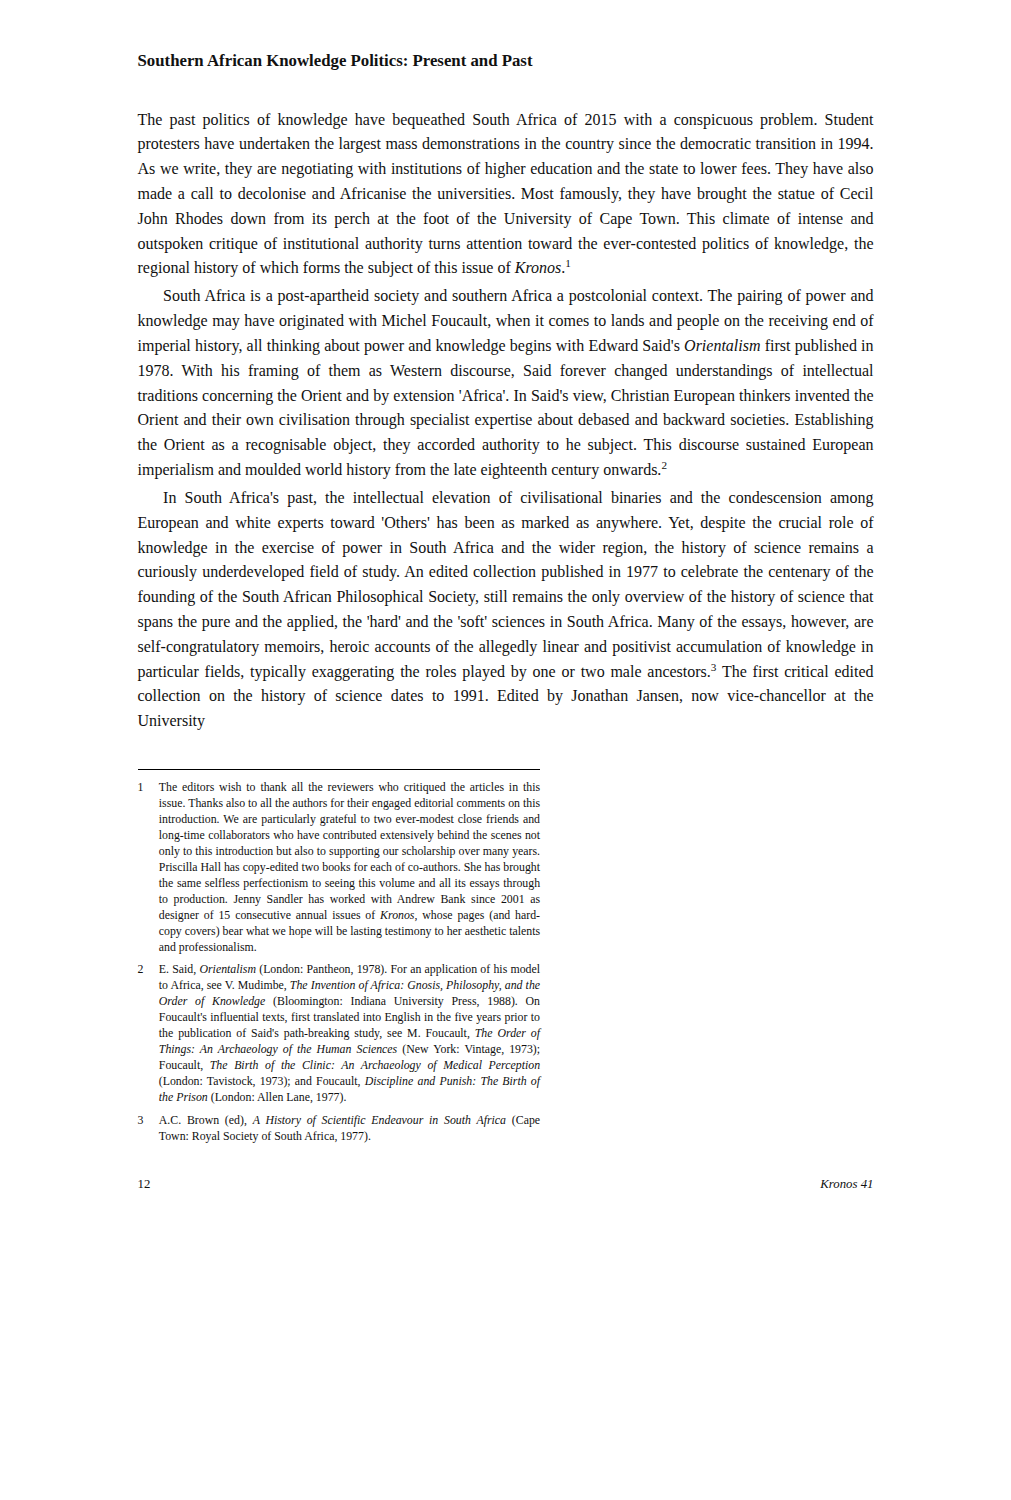Southern African Knowledge Politics: Present and Past
The past politics of knowledge have bequeathed South Africa of 2015 with a conspicuous problem. Student protesters have undertaken the largest mass demonstrations in the country since the democratic transition in 1994. As we write, they are negotiating with institutions of higher education and the state to lower fees. They have also made a call to decolonise and Africanise the universities. Most famously, they have brought the statue of Cecil John Rhodes down from its perch at the foot of the University of Cape Town. This climate of intense and outspoken critique of institutional authority turns attention toward the ever-contested politics of knowledge, the regional history of which forms the subject of this issue of Kronos.1
South Africa is a post-apartheid society and southern Africa a postcolonial context. The pairing of power and knowledge may have originated with Michel Foucault, when it comes to lands and people on the receiving end of imperial history, all thinking about power and knowledge begins with Edward Said's Orientalism first published in 1978. With his framing of them as Western discourse, Said forever changed understandings of intellectual traditions concerning the Orient and by extension 'Africa'. In Said's view, Christian European thinkers invented the Orient and their own civilisation through specialist expertise about debased and backward societies. Establishing the Orient as a recognisable object, they accorded authority to he subject. This discourse sustained European imperialism and moulded world history from the late eighteenth century onwards.2
In South Africa's past, the intellectual elevation of civilisational binaries and the condescension among European and white experts toward 'Others' has been as marked as anywhere. Yet, despite the crucial role of knowledge in the exercise of power in South Africa and the wider region, the history of science remains a curiously underdeveloped field of study. An edited collection published in 1977 to celebrate the centenary of the founding of the South African Philosophical Society, still remains the only overview of the history of science that spans the pure and the applied, the 'hard' and the 'soft' sciences in South Africa. Many of the essays, however, are self-congratulatory memoirs, heroic accounts of the allegedly linear and positivist accumulation of knowledge in particular fields, typically exaggerating the roles played by one or two male ancestors.3 The first critical edited collection on the history of science dates to 1991. Edited by Jonathan Jansen, now vice-chancellor at the University
The editors wish to thank all the reviewers who critiqued the articles in this issue. Thanks also to all the authors for their engaged editorial comments on this introduction. We are particularly grateful to two ever-modest close friends and long-time collaborators who have contributed extensively behind the scenes not only to this introduction but also to supporting our scholarship over many years. Priscilla Hall has copy-edited two books for each of co-authors. She has brought the same selfless perfectionism to seeing this volume and all its essays through to production. Jenny Sandler has worked with Andrew Bank since 2001 as designer of 15 consecutive annual issues of Kronos, whose pages (and hard-copy covers) bear what we hope will be lasting testimony to her aesthetic talents and professionalism.
E. Said, Orientalism (London: Pantheon, 1978). For an application of his model to Africa, see V. Mudimbe, The Invention of Africa: Gnosis, Philosophy, and the Order of Knowledge (Bloomington: Indiana University Press, 1988). On Foucault's influential texts, first translated into English in the five years prior to the publication of Said's path-breaking study, see M. Foucault, The Order of Things: An Archaeology of the Human Sciences (New York: Vintage, 1973); Foucault, The Birth of the Clinic: An Archaeology of Medical Perception (London: Tavistock, 1973); and Foucault, Discipline and Punish: The Birth of the Prison (London: Allen Lane, 1977).
A.C. Brown (ed), A History of Scientific Endeavour in South Africa (Cape Town: Royal Society of South Africa, 1977).
12 Kronos 41